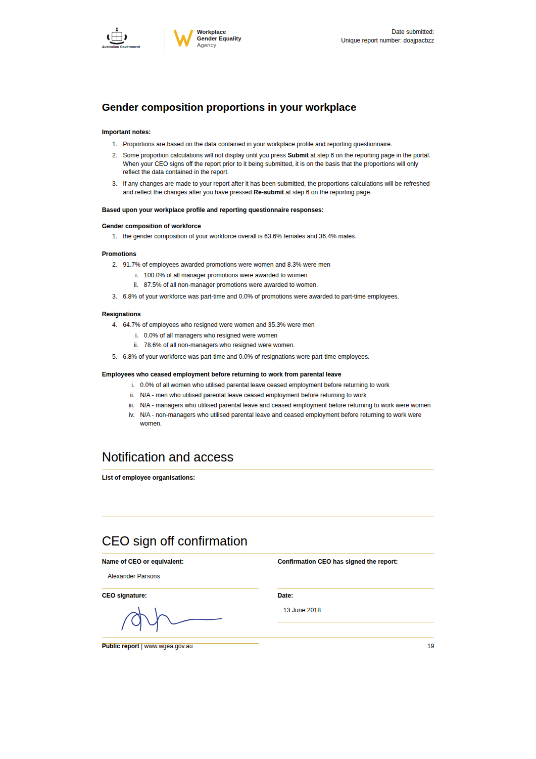Australian Government
Workplace
Gender Equality
Agency
Date submitted:
Unique report number: doajpacbzz
Gender composition proportions in your workplace
Important notes:
Proportions are based on the data contained in your workplace profile and reporting questionnaire.
Some proportion calculations will not display until you press Submit at step 6 on the reporting page in the portal. When your CEO signs off the report prior to it being submitted, it is on the basis that the proportions will only reflect the data contained in the report.
If any changes are made to your report after it has been submitted, the proportions calculations will be refreshed and reflect the changes after you have pressed Re-submit at step 6 on the reporting page.
Based upon your workplace profile and reporting questionnaire responses:
Gender composition of workforce
the gender composition of your workforce overall is 63.6% females and 36.4% males.
Promotions
91.7% of employees awarded promotions were women and 8.3% were men
100.0% of all manager promotions were awarded to women
87.5% of all non-manager promotions were awarded to women.
6.8% of your workforce was part-time and 0.0% of promotions were awarded to part-time employees.
Resignations
64.7% of employees who resigned were women and 35.3% were men
0.0% of all managers who resigned were women
78.6% of all non-managers who resigned were women.
6.8% of your workforce was part-time and 0.0% of resignations were part-time employees.
Employees who ceased employment before returning to work from parental leave
0.0% of all women who utilised parental leave ceased employment before returning to work
N/A - men who utilised parental leave ceased employment before returning to work
N/A - managers who utilised parental leave and ceased employment before returning to work were women
N/A - non-managers who utilised parental leave and ceased employment before returning to work were women.
Notification and access
List of employee organisations:
CEO sign off confirmation
Name of CEO or equivalent:
Alexander Parsons
CEO signature:
Confirmation CEO has signed the report:
Date:
13 June 2018
Public report | www.wgea.gov.au
19